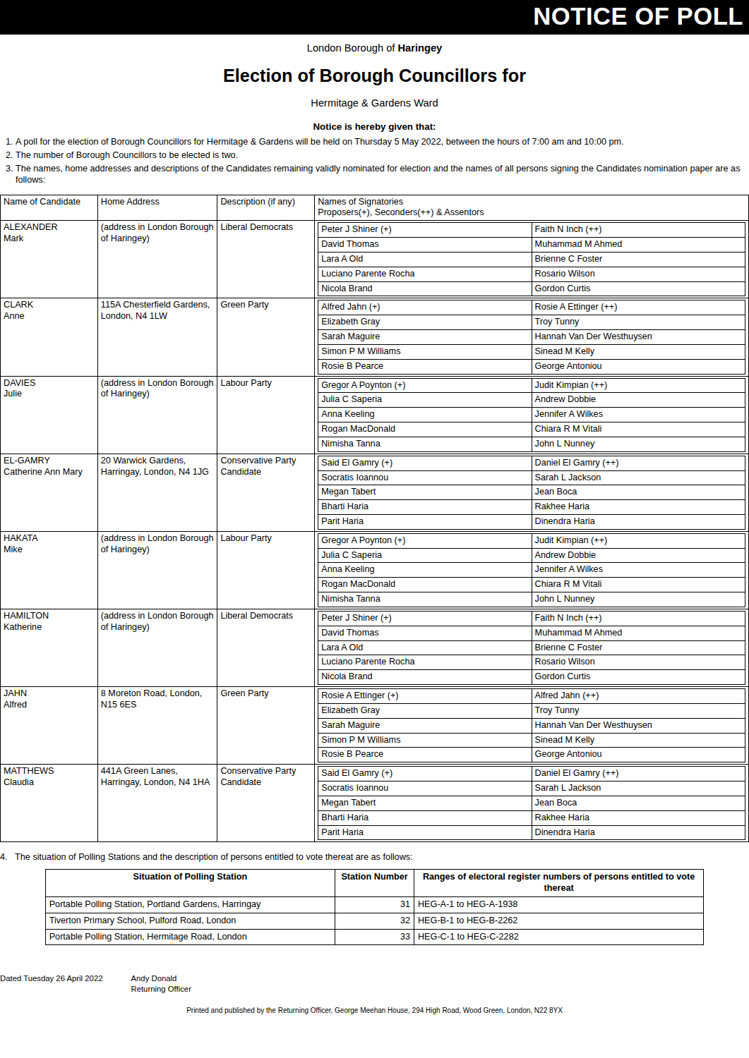NOTICE OF POLL
London Borough of Haringey
Election of Borough Councillors for
Hermitage & Gardens Ward
Notice is hereby given that:
A poll for the election of Borough Councillors for Hermitage & Gardens will be held on Thursday 5 May 2022, between the hours of 7:00 am and 10:00 pm.
The number of Borough Councillors to be elected is two.
The names, home addresses and descriptions of the Candidates remaining validly nominated for election and the names of all persons signing the Candidates nomination paper are as follows:
| Name of Candidate | Home Address | Description (if any) | Names of Signatories Proposers(+), Seconders(++) & Assentors |
| --- | --- | --- | --- |
| ALEXANDER Mark | (address in London Borough of Haringey) | Liberal Democrats | / Peter J Shiner (+) / Faith N Inch (++) / / David Thomas / Muhammad M Ahmed / / Lara A Old / Brienne C Foster / / Luciano Parente Rocha / Rosario Wilson / / Nicola Brand / Gordon Curtis / |
| CLARK Anne | 115A Chesterfield Gardens, London, N4 1LW | Green Party | / Alfred Jahn (+) / Rosie A Ettinger (++) / / Elizabeth Gray / Troy Tunny / / Sarah Maguire / Hannah Van Der Westhuysen / / Simon P M Williams / Sinead M Kelly / / Rosie B Pearce / George Antoniou / |
| DAVIES Julie | (address in London Borough of Haringey) | Labour Party | / Gregor A Poynton (+) / Judit Kimpian (++) / / Julia C Saperia / Andrew Dobbie / / Anna Keeling / Jennifer A Wilkes / / Rogan MacDonald / Chiara R M Vitali / / Nimisha Tanna / John L Nunney / |
| EL-GAMRY Catherine Ann Mary | 20 Warwick Gardens, Harringay, London, N4 1JG | Conservative Party Candidate | / Said El Gamry (+) / Daniel El Gamry (++) / / Socratis Ioannou / Sarah L Jackson / / Megan Tabert / Jean Boca / / Bharti Haria / Rakhee Haria / / Parit Haria / Dinendra Haria / |
| HAKATA Mike | (address in London Borough of Haringey) | Labour Party | / Gregor A Poynton (+) / Judit Kimpian (++) / / Julia C Saperia / Andrew Dobbie / / Anna Keeling / Jennifer A Wilkes / / Rogan MacDonald / Chiara R M Vitali / / Nimisha Tanna / John L Nunney / |
| HAMILTON Katherine | (address in London Borough of Haringey) | Liberal Democrats | / Peter J Shiner (+) / Faith N Inch (++) / / David Thomas / Muhammad M Ahmed / / Lara A Old / Brienne C Foster / / Luciano Parente Rocha / Rosario Wilson / / Nicola Brand / Gordon Curtis / |
| JAHN Alfred | 8 Moreton Road, London, N15 6ES | Green Party | / Rosie A Ettinger (+) / Alfred Jahn (++) / / Elizabeth Gray / Troy Tunny / / Sarah Maguire / Hannah Van Der Westhuysen / / Simon P M Williams / Sinead M Kelly / / Rosie B Pearce / George Antoniou / |
| MATTHEWS Claudia | 441A Green Lanes, Harringay, London, N4 1HA | Conservative Party Candidate | / Said El Gamry (+) / Daniel El Gamry (++) / / Socratis Ioannou / Sarah L Jackson / / Megan Tabert / Jean Boca / / Bharti Haria / Rakhee Haria / / Parit Haria / Dinendra Haria / |
4. The situation of Polling Stations and the description of persons entitled to vote thereat are as follows:
| Situation of Polling Station | Station Number | Ranges of electoral register numbers of persons entitled to vote thereat |
| --- | --- | --- |
| Portable Polling Station, Portland Gardens, Harringay | 31 | HEG-A-1 to HEG-A-1938 |
| Tiverton Primary School, Pulford Road, London | 32 | HEG-B-1 to HEG-B-2262 |
| Portable Polling Station, Hermitage Road, London | 33 | HEG-C-1 to HEG-C-2282 |
Dated Tuesday 26 April 2022
Andy Donald
Returning Officer
Printed and published by the Returning Officer, George Meehan House, 294 High Road, Wood Green, London, N22 8YX